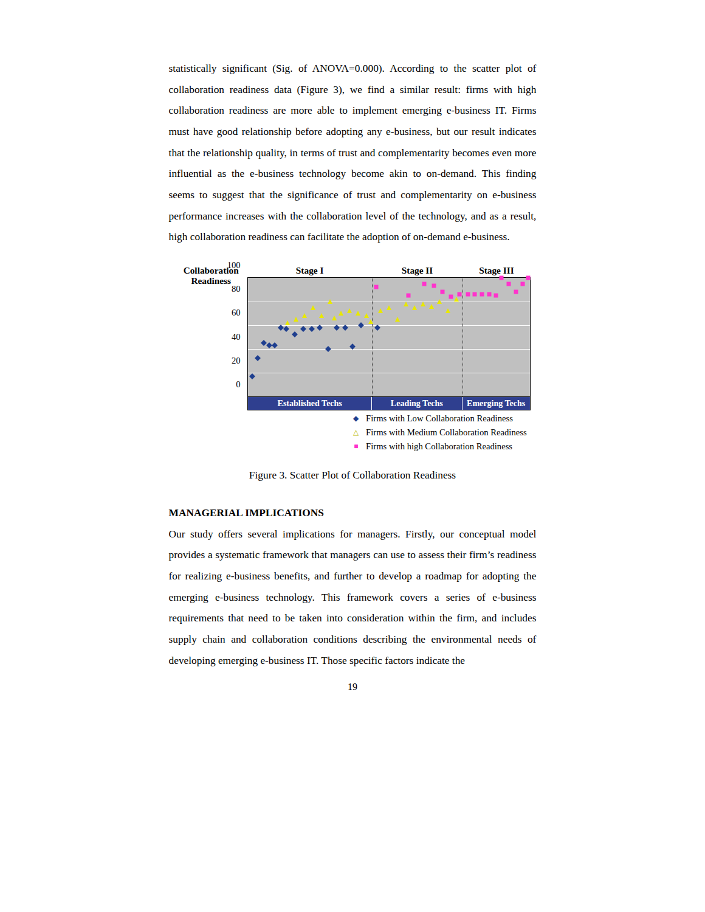statistically significant (Sig. of ANOVA=0.000). According to the scatter plot of collaboration readiness data (Figure 3), we find a similar result: firms with high collaboration readiness are more able to implement emerging e-business IT. Firms must have good relationship before adopting any e-business, but our result indicates that the relationship quality, in terms of trust and complementarity becomes even more influential as the e-business technology become akin to on-demand. This finding seems to suggest that the significance of trust and complementarity on e-business performance increases with the collaboration level of the technology, and as a result, high collaboration readiness can facilitate the adoption of on-demand e-business.
Collaboration
Readiness
Stage I
Stage II
Stage III
100 80 60 40 20 0
Established Techs
Leading Techs
Emerging Techs
◆Firms with Low Collaboration Readiness
△Firms with Medium Collaboration Readiness
■Firms with high Collaboration Readiness
Figure 3. Scatter Plot of Collaboration Readiness
MANAGERIAL IMPLICATIONS
Our study offers several implications for managers. Firstly, our conceptual model provides a systematic framework that managers can use to assess their firm’s readiness for realizing e-business benefits, and further to develop a roadmap for adopting the emerging e-business technology. This framework covers a series of e-business requirements that need to be taken into consideration within the firm, and includes supply chain and collaboration conditions describing the environmental needs of developing emerging e-business IT. Those specific factors indicate the
19